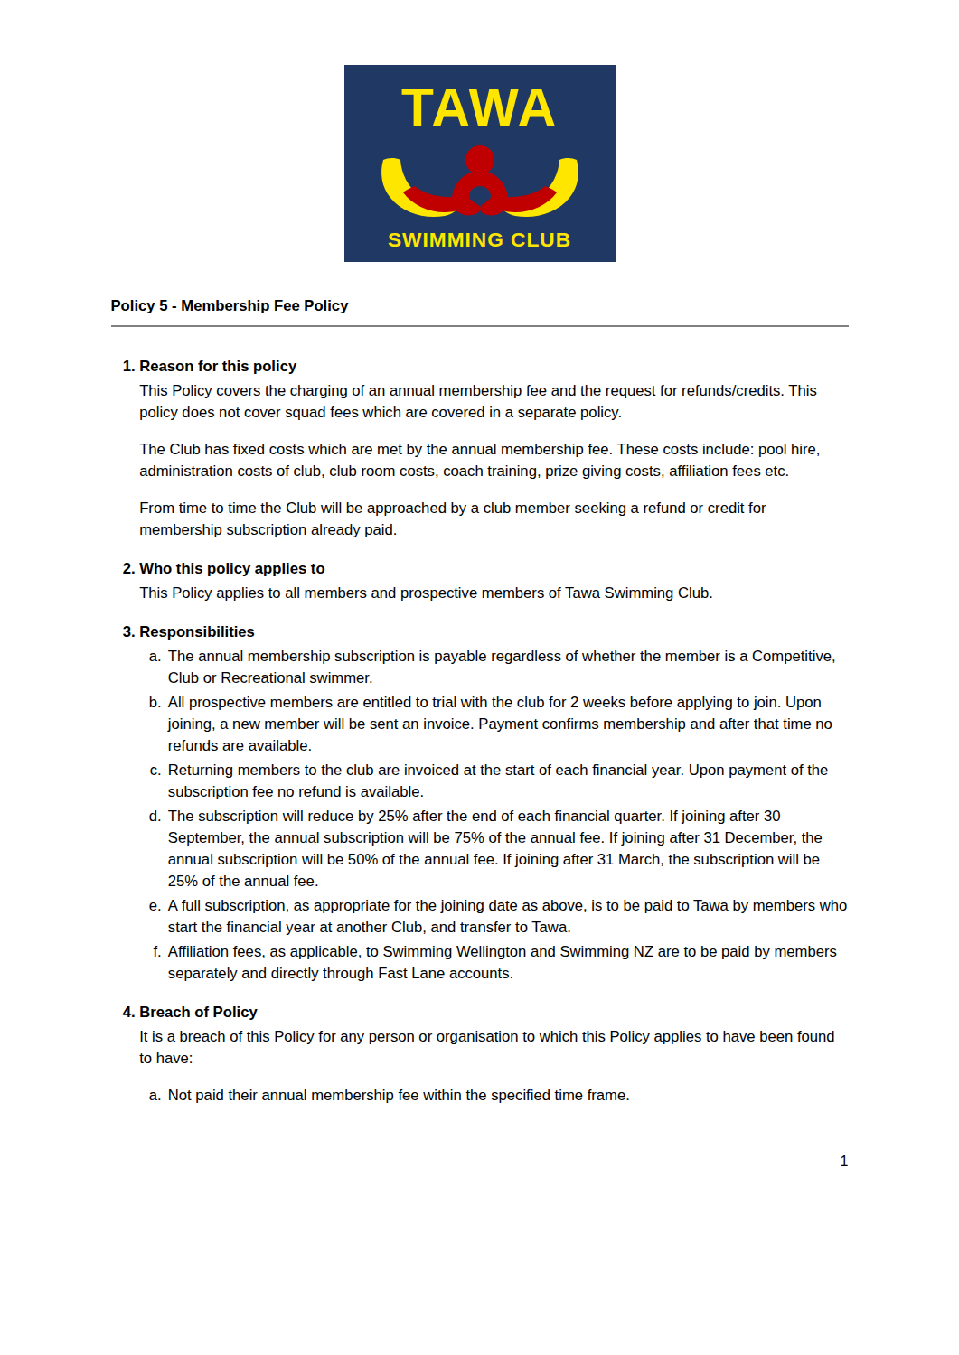TAWA
SWIMMING CLUB
Policy 5 - Membership Fee Policy
Reason for this policy
This Policy covers the charging of an annual membership fee and the request for refunds/credits. This policy does not cover squad fees which are covered in a separate policy.
The Club has fixed costs which are met by the annual membership fee. These costs include: pool hire, administration costs of club, club room costs, coach training, prize giving costs, affiliation fees etc.
From time to time the Club will be approached by a club member seeking a refund or credit for membership subscription already paid.
Who this policy applies to
This Policy applies to all members and prospective members of Tawa Swimming Club.
Responsibilities
The annual membership subscription is payable regardless of whether the member is a Competitive, Club or Recreational swimmer.
All prospective members are entitled to trial with the club for 2 weeks before applying to join. Upon joining, a new member will be sent an invoice. Payment confirms membership and after that time no refunds are available.
Returning members to the club are invoiced at the start of each financial year. Upon payment of the subscription fee no refund is available.
The subscription will reduce by 25% after the end of each financial quarter. If joining after 30 September, the annual subscription will be 75% of the annual fee. If joining after 31 December, the annual subscription will be 50% of the annual fee. If joining after 31 March, the subscription will be 25% of the annual fee.
A full subscription, as appropriate for the joining date as above, is to be paid to Tawa by members who start the financial year at another Club, and transfer to Tawa.
Affiliation fees, as applicable, to Swimming Wellington and Swimming NZ are to be paid by members separately and directly through Fast Lane accounts.
Breach of Policy
It is a breach of this Policy for any person or organisation to which this Policy applies to have been found to have:
Not paid their annual membership fee within the specified time frame.
1